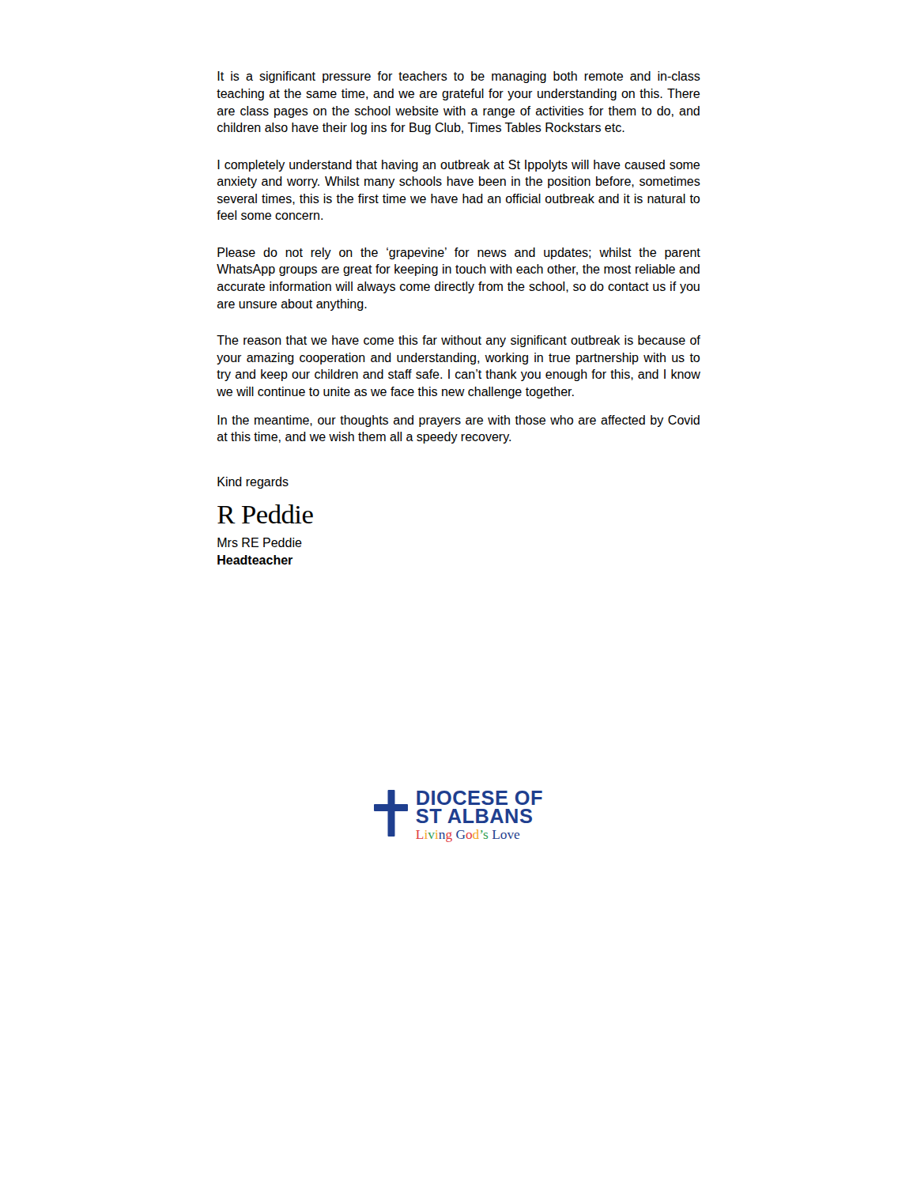It is a significant pressure for teachers to be managing both remote and in-class teaching at the same time, and we are grateful for your understanding on this. There are class pages on the school website with a range of activities for them to do, and children also have their log ins for Bug Club, Times Tables Rockstars etc.
I completely understand that having an outbreak at St Ippolyts will have caused some anxiety and worry. Whilst many schools have been in the position before, sometimes several times, this is the first time we have had an official outbreak and it is natural to feel some concern.
Please do not rely on the ‘grapevine’ for news and updates; whilst the parent WhatsApp groups are great for keeping in touch with each other, the most reliable and accurate information will always come directly from the school, so do contact us if you are unsure about anything.
The reason that we have come this far without any significant outbreak is because of your amazing cooperation and understanding, working in true partnership with us to try and keep our children and staff safe. I can’t thank you enough for this, and I know we will continue to unite as we face this new challenge together.
In the meantime, our thoughts and prayers are with those who are affected by Covid at this time, and we wish them all a speedy recovery.
Kind regards
R Peddie
Mrs RE Peddie
Headteacher
DIOCESE OF
ST ALBANS
Living God’s Love